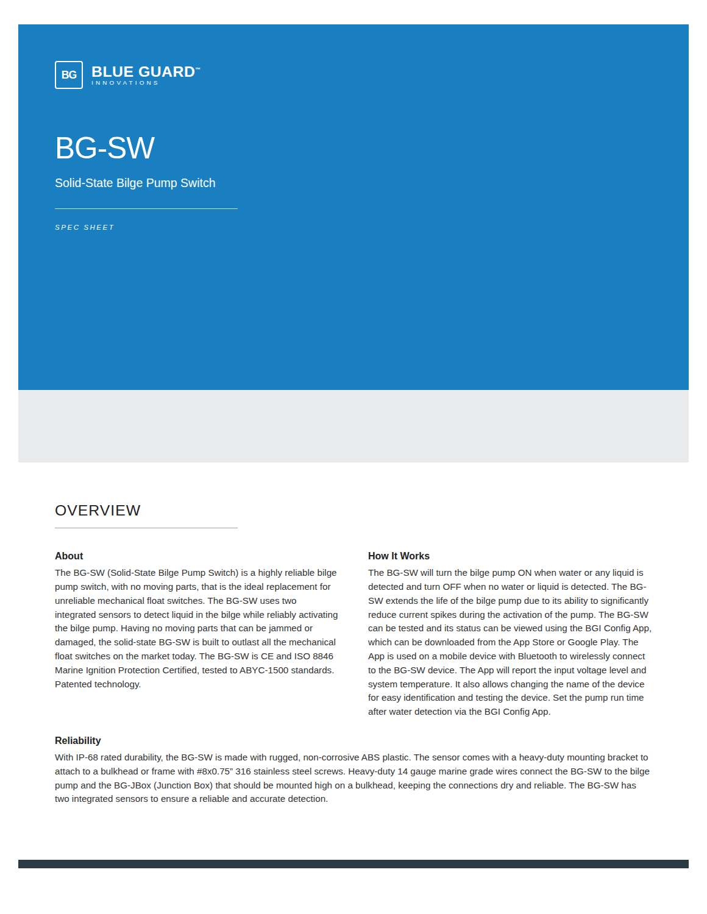BG
BLUE GUARD™
INNOVATIONS
BG-SW
Solid-State Bilge Pump Switch
SPEC SHEET
OVERVIEW
About
The BG-SW (Solid-State Bilge Pump Switch) is a highly reliable bilge pump switch, with no moving parts, that is the ideal replacement for unreliable mechanical float switches. The BG-SW uses two integrated sensors to detect liquid in the bilge while reliably activating the bilge pump. Having no moving parts that can be jammed or damaged, the solid-state BG-SW is built to outlast all the mechanical float switches on the market today. The BG-SW is CE and ISO 8846 Marine Ignition Protection Certified, tested to ABYC-1500 standards. Patented technology.
How It Works
The BG-SW will turn the bilge pump ON when water or any liquid is detected and turn OFF when no water or liquid is detected. The BG-SW extends the life of the bilge pump due to its ability to significantly reduce current spikes during the activation of the pump. The BG-SW can be tested and its status can be viewed using the BGI Config App, which can be downloaded from the App Store or Google Play. The App is used on a mobile device with Bluetooth to wirelessly connect to the BG-SW device. The App will report the input voltage level and system temperature. It also allows changing the name of the device for easy identification and testing the device. Set the pump run time after water detection via the BGI Config App.
Reliability
With IP-68 rated durability, the BG-SW is made with rugged, non-corrosive ABS plastic. The sensor comes with a heavy-duty mounting bracket to attach to a bulkhead or frame with #8x0.75” 316 stainless steel screws. Heavy-duty 14 gauge marine grade wires connect the BG-SW to the bilge pump and the BG-JBox (Junction Box) that should be mounted high on a bulkhead, keeping the connections dry and reliable. The BG-SW has two integrated sensors to ensure a reliable and accurate detection.